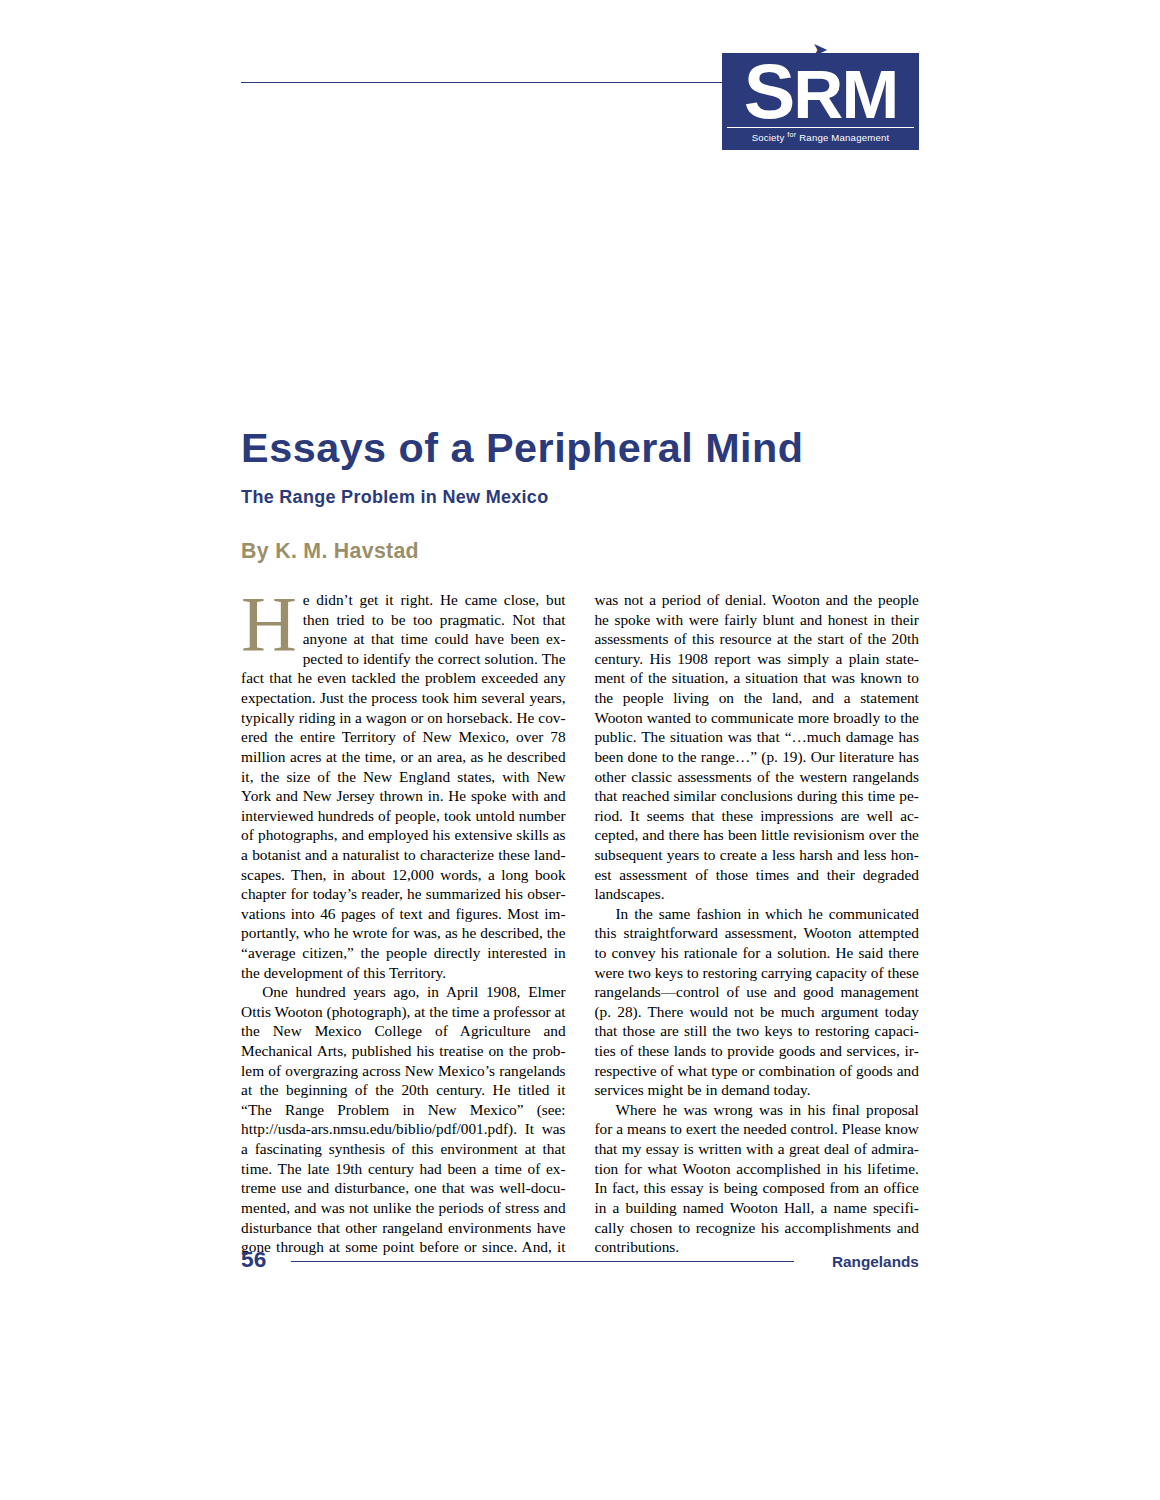➤
SRM
Society for Range Management
Essays of a Peripheral Mind
The Range Problem in New Mexico
By K. M. Havstad
He didn’t get it right. He came close, but then tried to be too pragmatic. Not that anyone at that time could have been expected to identify the correct solution. The fact that he even tackled the problem exceeded any expectation. Just the process took him several years, typically riding in a wagon or on horseback. He covered the entire Territory of New Mexico, over 78 million acres at the time, or an area, as he described it, the size of the New England states, with New York and New Jersey thrown in. He spoke with and interviewed hundreds of people, took untold number of photographs, and employed his extensive skills as a botanist and a naturalist to characterize these landscapes. Then, in about 12,000 words, a long book chapter for today’s reader, he summarized his observations into 46 pages of text and figures. Most importantly, who he wrote for was, as he described, the “average citizen,” the people directly interested in the development of this Territory.
One hundred years ago, in April 1908, Elmer Ottis Wooton (photograph), at the time a professor at the New Mexico College of Agriculture and Mechanical Arts, published his treatise on the problem of overgrazing across New Mexico’s rangelands at the beginning of the 20th century. He titled it “The Range Problem in New Mexico” (see: http://usda-ars.nmsu.edu/biblio/pdf/001.pdf). It was a fascinating synthesis of this environment at that time. The late 19th century had been a time of extreme use and disturbance, one that was well-documented, and was not unlike the periods of stress and disturbance that other rangeland environments have gone through at some point before or since. And, it was not a period of denial. Wooton and the people he spoke with were fairly blunt and honest in their assessments of this resource at the start of the 20th century. His 1908 report was simply a plain statement of the situation, a situation that was known to the people living on the land, and a statement Wooton wanted to communicate more broadly to the public. The situation was that “…much damage has been done to the range…” (p. 19). Our literature has other classic assessments of the western rangelands that reached similar conclusions during this time period. It seems that these impressions are well accepted, and there has been little revisionism over the subsequent years to create a less harsh and less honest assessment of those times and their degraded landscapes.
In the same fashion in which he communicated this straightforward assessment, Wooton attempted to convey his rationale for a solution. He said there were two keys to restoring carrying capacity of these rangelands—control of use and good management (p. 28). There would not be much argument today that those are still the two keys to restoring capacities of these lands to provide goods and services, irrespective of what type or combination of goods and services might be in demand today.
Where he was wrong was in his final proposal for a means to exert the needed control. Please know that my essay is written with a great deal of admiration for what Wooton accomplished in his lifetime. In fact, this essay is being composed from an office in a building named Wooton Hall, a name specifically chosen to recognize his accomplishments and contributions.
56
Rangelands